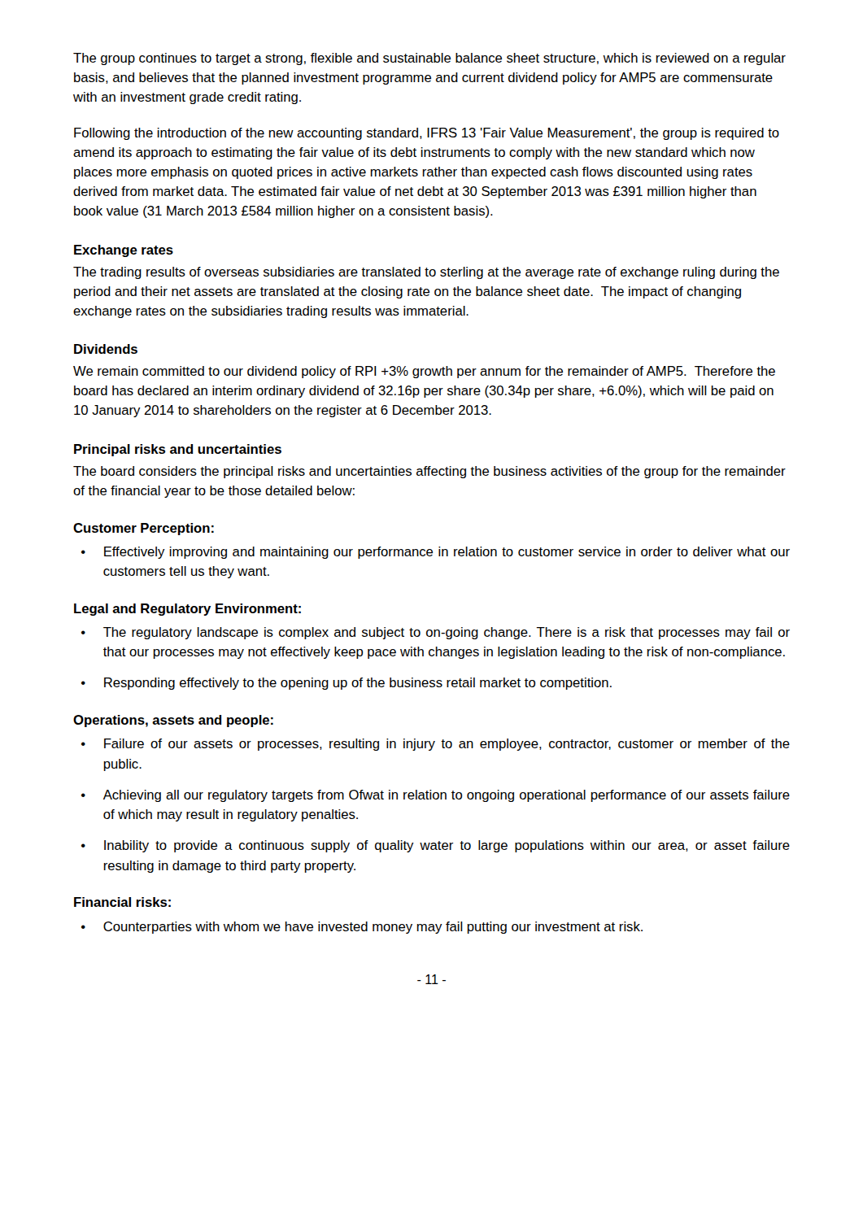The group continues to target a strong, flexible and sustainable balance sheet structure, which is reviewed on a regular basis, and believes that the planned investment programme and current dividend policy for AMP5 are commensurate with an investment grade credit rating.
Following the introduction of the new accounting standard, IFRS 13 'Fair Value Measurement', the group is required to amend its approach to estimating the fair value of its debt instruments to comply with the new standard which now places more emphasis on quoted prices in active markets rather than expected cash flows discounted using rates derived from market data. The estimated fair value of net debt at 30 September 2013 was £391 million higher than book value (31 March 2013 £584 million higher on a consistent basis).
Exchange rates
The trading results of overseas subsidiaries are translated to sterling at the average rate of exchange ruling during the period and their net assets are translated at the closing rate on the balance sheet date. The impact of changing exchange rates on the subsidiaries trading results was immaterial.
Dividends
We remain committed to our dividend policy of RPI +3% growth per annum for the remainder of AMP5. Therefore the board has declared an interim ordinary dividend of 32.16p per share (30.34p per share, +6.0%), which will be paid on 10 January 2014 to shareholders on the register at 6 December 2013.
Principal risks and uncertainties
The board considers the principal risks and uncertainties affecting the business activities of the group for the remainder of the financial year to be those detailed below:
Customer Perception:
Effectively improving and maintaining our performance in relation to customer service in order to deliver what our customers tell us they want.
Legal and Regulatory Environment:
The regulatory landscape is complex and subject to on-going change. There is a risk that processes may fail or that our processes may not effectively keep pace with changes in legislation leading to the risk of non-compliance.
Responding effectively to the opening up of the business retail market to competition.
Operations, assets and people:
Failure of our assets or processes, resulting in injury to an employee, contractor, customer or member of the public.
Achieving all our regulatory targets from Ofwat in relation to ongoing operational performance of our assets failure of which may result in regulatory penalties.
Inability to provide a continuous supply of quality water to large populations within our area, or asset failure resulting in damage to third party property.
Financial risks:
Counterparties with whom we have invested money may fail putting our investment at risk.
- 11 -